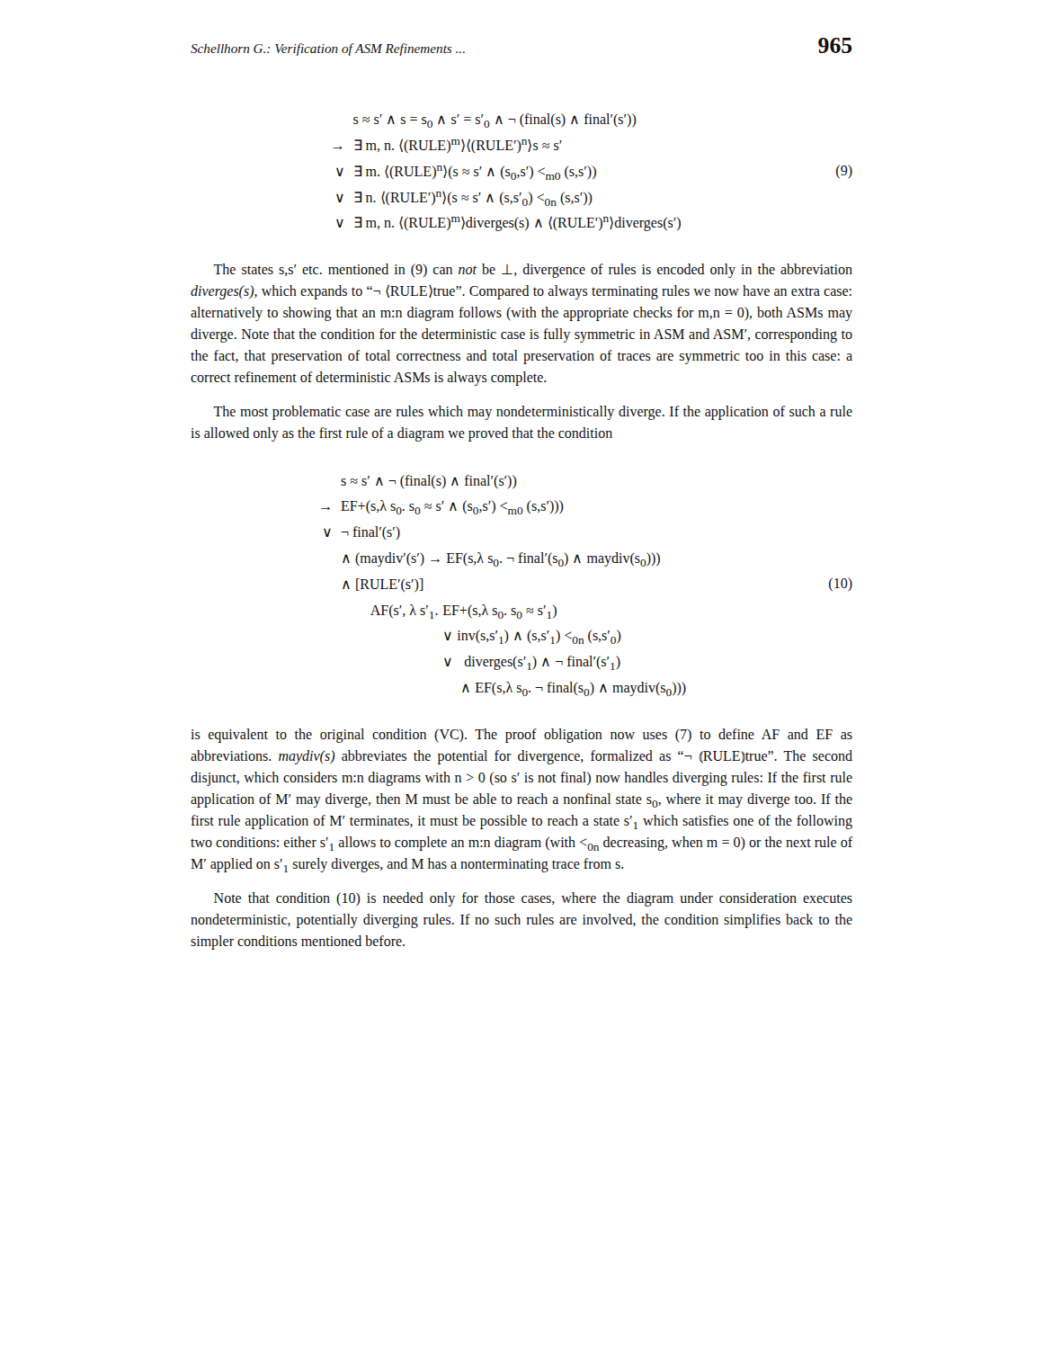Schellhorn G.: Verification of ASM Refinements ... 965
| | s ≈ s′ ∧ s = s 0 ∧ s′ = s′ 0 ∧ ¬ (final(s) ∧ final′(s′)) |
| → | ∃ m, n. ⟨(RULE) m ⟩⟨(RULE′) n ⟩s ≈ s′ |
| ∨ | ∃ m. ⟨(RULE) n ⟩(s ≈ s′ ∧ (s 0 ,s′) < m0 (s,s′)) |
| ∨ | ∃ n. ⟨(RULE′) n ⟩(s ≈ s′ ∧ (s,s′ 0 ) < 0n (s,s′)) |
| ∨ | ∃ m, n. ⟨(RULE) m ⟩diverges(s) ∧ ⟨(RULE′) n ⟩diverges(s′) |
(9)
The states s,s′ etc. mentioned in (9) can not be ⊥, divergence of rules is encoded only in the abbreviation diverges(s), which expands to “¬ ⟨RULE⟩true”. Compared to always terminating rules we now have an extra case: alternatively to showing that an m:n diagram follows (with the appropriate checks for m,n = 0), both ASMs may diverge. Note that the condition for the deterministic case is fully symmetric in ASM and ASM′, corresponding to the fact, that preservation of total correctness and total preservation of traces are symmetric too in this case: a correct refinement of deterministic ASMs is always complete.
The most problematic case are rules which may nondeterministically diverge. If the application of such a rule is allowed only as the first rule of a diagram we proved that the condition
| | s ≈ s′ ∧ ¬ (final(s) ∧ final′(s′)) |
| → | EF+(s,λ s 0 . s 0 ≈ s′ ∧ (s 0 ,s′) < m0 (s,s′))) |
| ∨ | ¬ final′(s′) |
| | ∧ (maydiv′(s′) → EF(s,λ s 0 . ¬ final′(s 0 ) ∧ maydiv(s 0 ))) |
| | ∧ [RULE′(s′)] |
| | AF(s′, λ s′ 1 . | EF+(s,λ s 0 . s 0 ≈ s′ 1 ) |
| | | ∨ inv(s,s′ 1 ) ∧ (s,s′ 1 ) < 0n (s,s′ 0 ) |
| | | ∨ diverges(s′ 1 ) ∧ ¬ final′(s′ 1 ) |
| | | ∧ EF(s,λ s 0 . ¬ final(s 0 ) ∧ maydiv(s 0 ))) |
(10)
is equivalent to the original condition (VC). The proof obligation now uses (7) to define AF and EF as abbreviations. maydiv(s) abbreviates the potential for divergence, formalized as “¬ ⦅RULE⦆true”. The second disjunct, which considers m:n diagrams with n > 0 (so s′ is not final) now handles diverging rules: If the first rule application of M′ may diverge, then M must be able to reach a nonfinal state s0, where it may diverge too. If the first rule application of M′ terminates, it must be possible to reach a state s′1 which satisfies one of the following two conditions: either s′1 allows to complete an m:n diagram (with <0n decreasing, when m = 0) or the next rule of M′ applied on s′1 surely diverges, and M has a nonterminating trace from s.
Note that condition (10) is needed only for those cases, where the diagram under consideration executes nondeterministic, potentially diverging rules. If no such rules are involved, the condition simplifies back to the simpler conditions mentioned before.